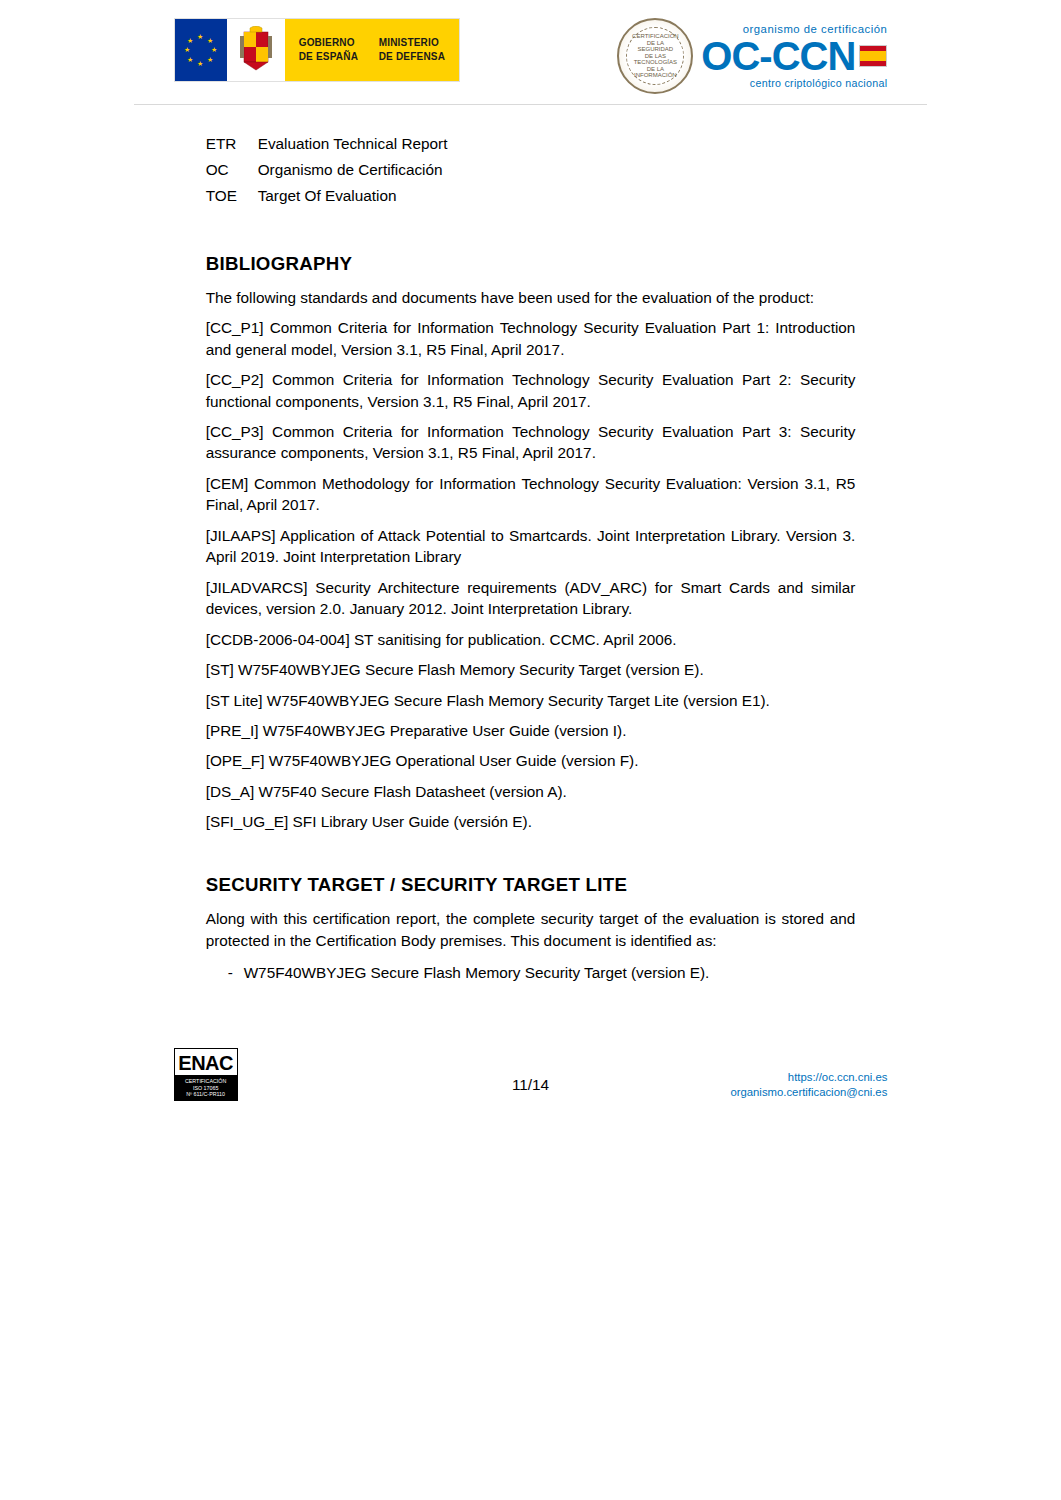★ ★ ★ ★ ★ ★ ★ ★
GOBIERNO MINISTERIO
DE ESPAÑA DE DEFENSA
CERTIFICACIÓN
DE LA SEGURIDAD
DE LAS TECNOLOGÍAS
DE LA INFORMACIÓN
organismo de certificación
OC-CCN
centro criptológico nacional
ETR Evaluation Technical Report
OC Organismo de Certificación
TOE Target Of Evaluation
BIBLIOGRAPHY
The following standards and documents have been used for the evaluation of the product:
[CC_P1] Common Criteria for Information Technology Security Evaluation Part 1: Introduction and general model, Version 3.1, R5 Final, April 2017.
[CC_P2] Common Criteria for Information Technology Security Evaluation Part 2: Security functional components, Version 3.1, R5 Final, April 2017.
[CC_P3] Common Criteria for Information Technology Security Evaluation Part 3: Security assurance components, Version 3.1, R5 Final, April 2017.
[CEM] Common Methodology for Information Technology Security Evaluation: Version 3.1, R5 Final, April 2017.
[JILAAPS] Application of Attack Potential to Smartcards. Joint Interpretation Library. Version 3. April 2019. Joint Interpretation Library
[JILADVARCS] Security Architecture requirements (ADV_ARC) for Smart Cards and similar devices, version 2.0. January 2012. Joint Interpretation Library.
[CCDB-2006-04-004] ST sanitising for publication. CCMC. April 2006.
[ST] W75F40WBYJEG Secure Flash Memory Security Target (version E).
[ST Lite] W75F40WBYJEG Secure Flash Memory Security Target Lite (version E1).
[PRE_I] W75F40WBYJEG Preparative User Guide (version I).
[OPE_F] W75F40WBYJEG Operational User Guide (version F).
[DS_A] W75F40 Secure Flash Datasheet (version A).
[SFI_UG_E] SFI Library User Guide (versión E).
SECURITY TARGET / SECURITY TARGET LITE
Along with this certification report, the complete security target of the evaluation is stored and protected in the Certification Body premises. This document is identified as:
W75F40WBYJEG Secure Flash Memory Security Target (version E).
ENAC
CERTIFICACIÓN
ISO 17065
Nº 611/C-PR110
11/14
https://oc.ccn.cni.es
organismo.certificacion@cni.es